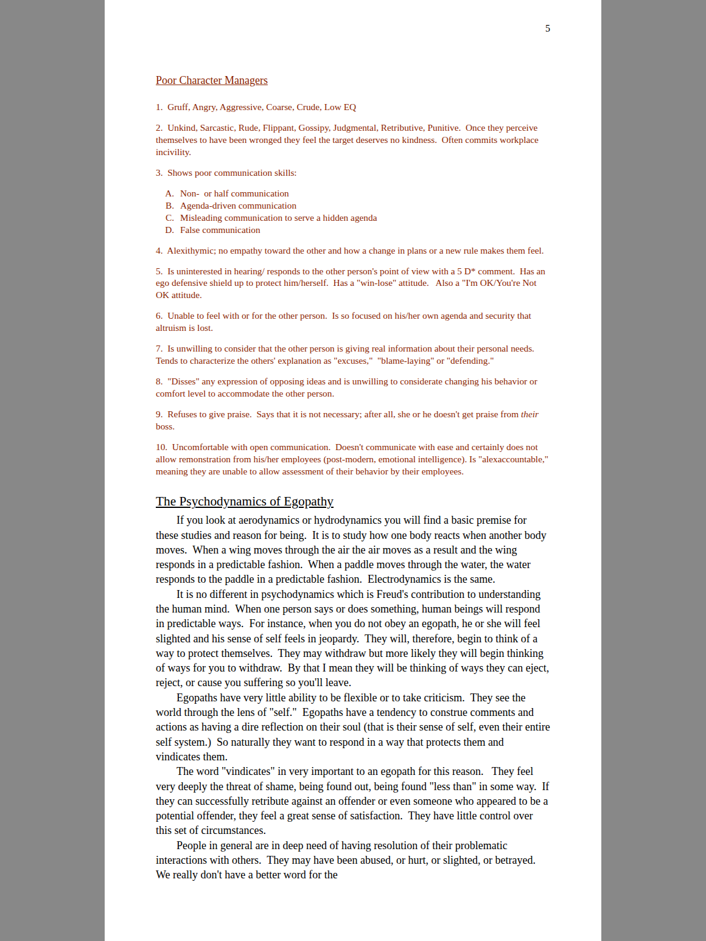5
Poor Character Managers
1. Gruff, Angry, Aggressive, Coarse, Crude, Low EQ
2. Unkind, Sarcastic, Rude, Flippant, Gossipy, Judgmental, Retributive, Punitive. Once they perceive themselves to have been wronged they feel the target deserves no kindness. Often commits workplace incivility.
3. Shows poor communication skills:
Non- or half communication
Agenda-driven communication
Misleading communication to serve a hidden agenda
False communication
4. Alexithymic; no empathy toward the other and how a change in plans or a new rule makes them feel.
5. Is uninterested in hearing/ responds to the other person's point of view with a 5 D* comment. Has an ego defensive shield up to protect him/herself. Has a "win-lose" attitude. Also a "I'm OK/You're Not OK attitude.
6. Unable to feel with or for the other person. Is so focused on his/her own agenda and security that altruism is lost.
7. Is unwilling to consider that the other person is giving real information about their personal needs. Tends to characterize the others' explanation as "excuses," "blame-laying" or "defending."
8. "Disses" any expression of opposing ideas and is unwilling to considerate changing his behavior or comfort level to accommodate the other person.
9. Refuses to give praise. Says that it is not necessary; after all, she or he doesn't get praise from their boss.
10. Uncomfortable with open communication. Doesn't communicate with ease and certainly does not allow remonstration from his/her employees (post-modern, emotional intelligence). Is "alexaccountable," meaning they are unable to allow assessment of their behavior by their employees.
The Psychodynamics of Egopathy
If you look at aerodynamics or hydrodynamics you will find a basic premise for these studies and reason for being. It is to study how one body reacts when another body moves. When a wing moves through the air the air moves as a result and the wing responds in a predictable fashion. When a paddle moves through the water, the water responds to the paddle in a predictable fashion. Electrodynamics is the same.
It is no different in psychodynamics which is Freud's contribution to understanding the human mind. When one person says or does something, human beings will respond in predictable ways. For instance, when you do not obey an egopath, he or she will feel slighted and his sense of self feels in jeopardy. They will, therefore, begin to think of a way to protect themselves. They may withdraw but more likely they will begin thinking of ways for you to withdraw. By that I mean they will be thinking of ways they can eject, reject, or cause you suffering so you'll leave.
Egopaths have very little ability to be flexible or to take criticism. They see the world through the lens of "self." Egopaths have a tendency to construe comments and actions as having a dire reflection on their soul (that is their sense of self, even their entire self system.) So naturally they want to respond in a way that protects them and vindicates them.
The word "vindicates" in very important to an egopath for this reason. They feel very deeply the threat of shame, being found out, being found "less than" in some way. If they can successfully retribute against an offender or even someone who appeared to be a potential offender, they feel a great sense of satisfaction. They have little control over this set of circumstances.
People in general are in deep need of having resolution of their problematic interactions with others. They may have been abused, or hurt, or slighted, or betrayed. We really don't have a better word for the